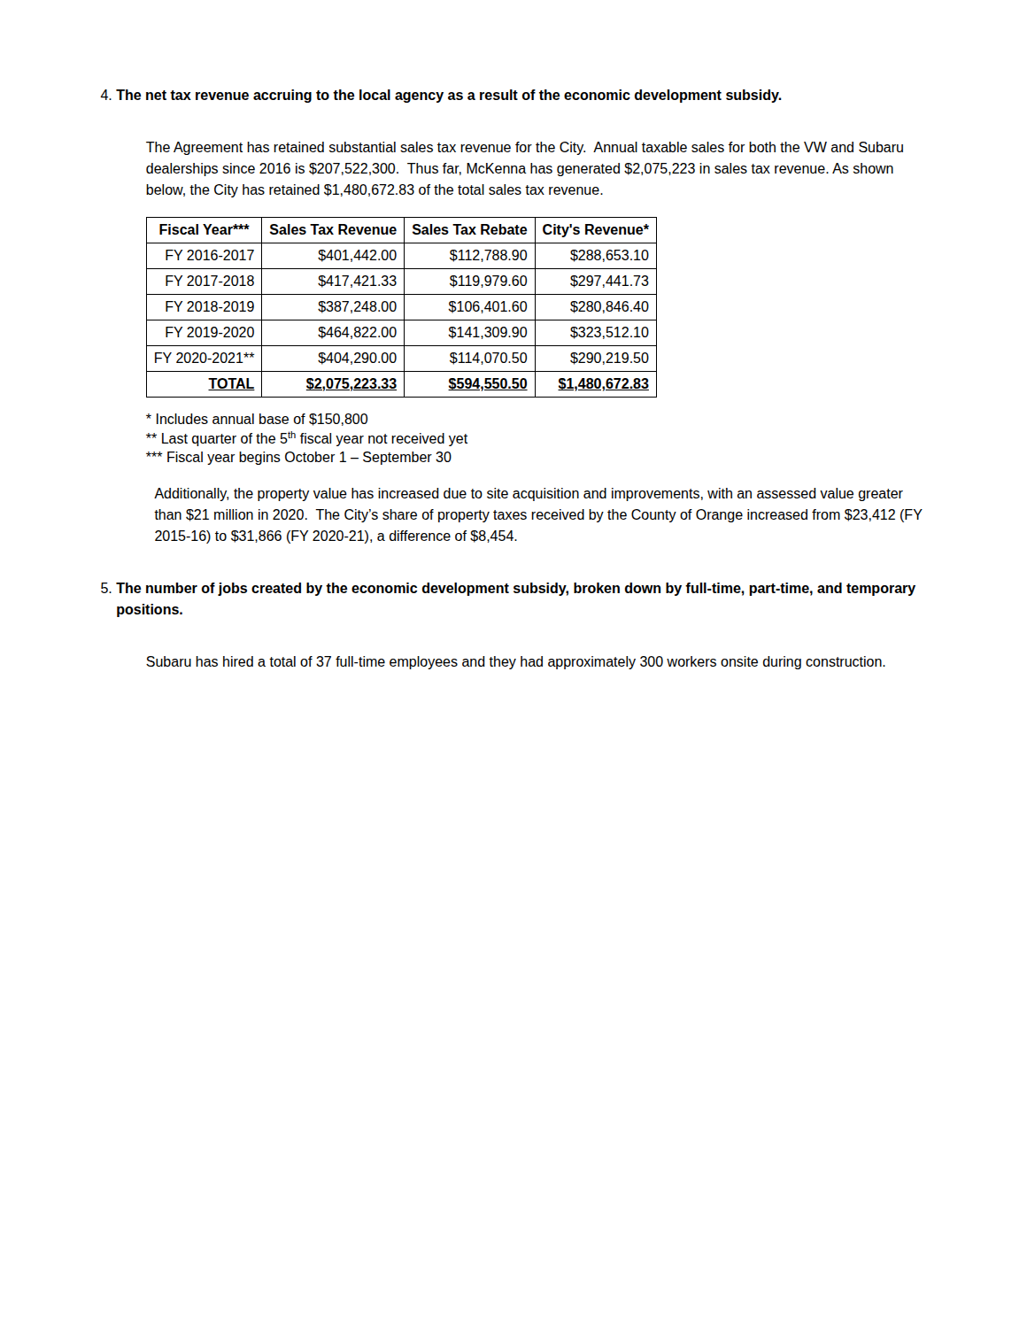The net tax revenue accruing to the local agency as a result of the economic development subsidy.
The Agreement has retained substantial sales tax revenue for the City. Annual taxable sales for both the VW and Subaru dealerships since 2016 is $207,522,300. Thus far, McKenna has generated $2,075,223 in sales tax revenue. As shown below, the City has retained $1,480,672.83 of the total sales tax revenue.
| Fiscal Year*** | Sales Tax Revenue | Sales Tax Rebate | City's Revenue* |
| --- | --- | --- | --- |
| FY 2016-2017 | $401,442.00 | $112,788.90 | $288,653.10 |
| FY 2017-2018 | $417,421.33 | $119,979.60 | $297,441.73 |
| FY 2018-2019 | $387,248.00 | $106,401.60 | $280,846.40 |
| FY 2019-2020 | $464,822.00 | $141,309.90 | $323,512.10 |
| FY 2020-2021** | $404,290.00 | $114,070.50 | $290,219.50 |
| TOTAL | $2,075,223.33 | $594,550.50 | $1,480,672.83 |
* Includes annual base of $150,800
** Last quarter of the 5th fiscal year not received yet
*** Fiscal year begins October 1 – September 30
Additionally, the property value has increased due to site acquisition and improvements, with an assessed value greater than $21 million in 2020. The City’s share of property taxes received by the County of Orange increased from $23,412 (FY 2015-16) to $31,866 (FY 2020-21), a difference of $8,454.
The number of jobs created by the economic development subsidy, broken down by full-time, part-time, and temporary positions.
Subaru has hired a total of 37 full-time employees and they had approximately 300 workers onsite during construction.